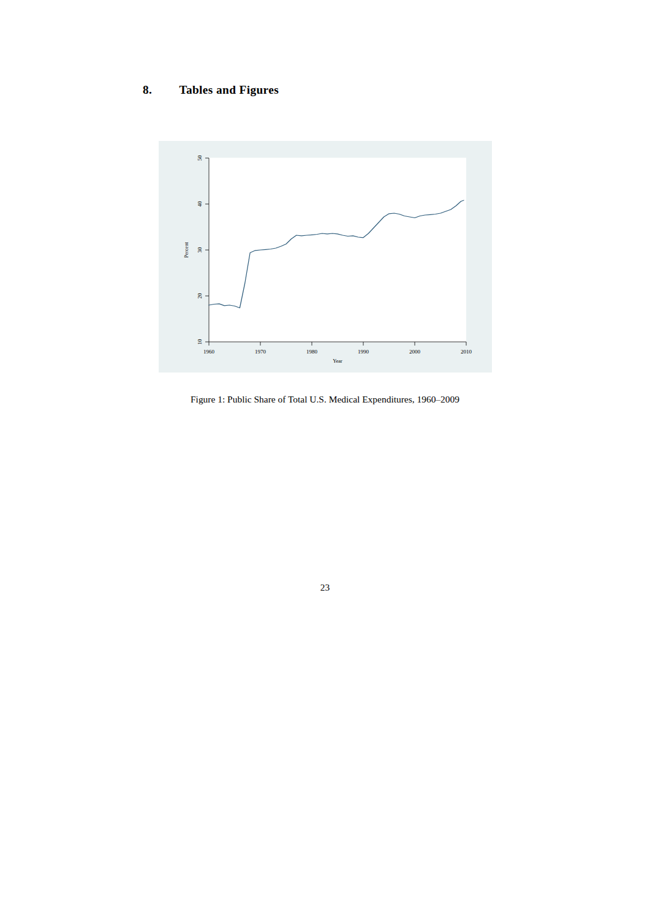8. Tables and Figures
10 20 30 40 50 Percent 1960 1970 1980 1990 2000 2010 Year
Figure 1: Public Share of Total U.S. Medical Expenditures, 1960–2009
23